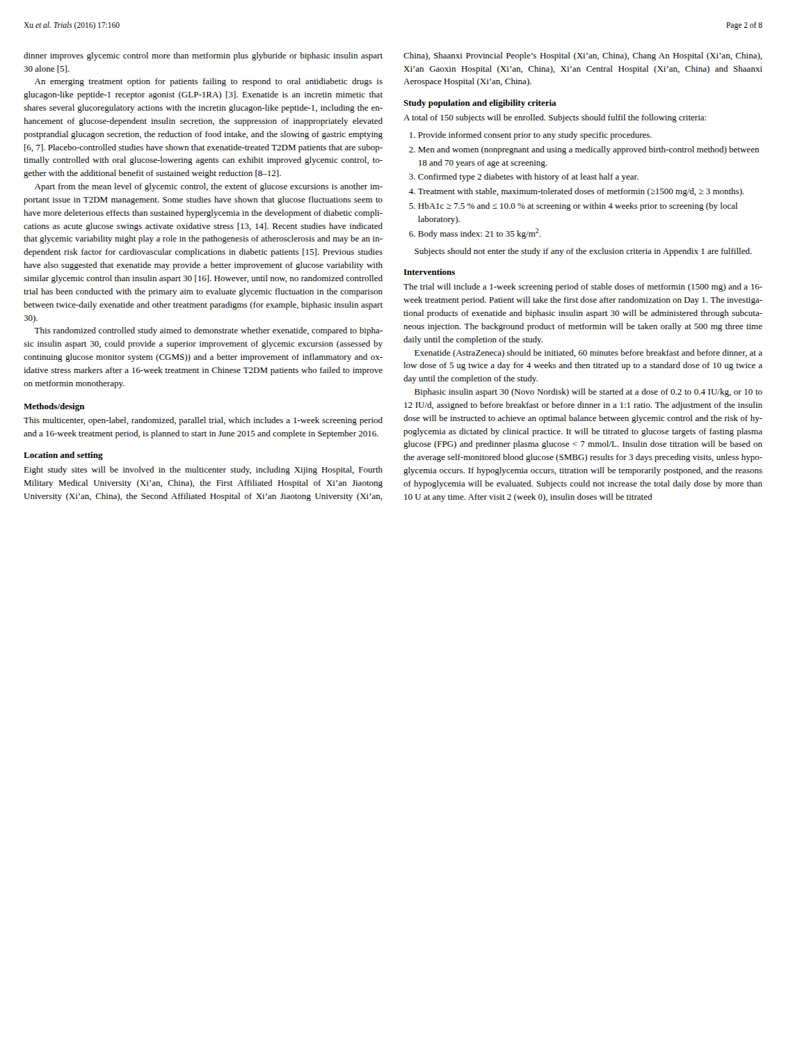Xu et al. Trials (2016) 17:160 Page 2 of 8
dinner improves glycemic control more than metformin plus glyburide or biphasic insulin aspart 30 alone [5].
An emerging treatment option for patients failing to respond to oral antidiabetic drugs is glucagon-like peptide-1 receptor agonist (GLP-1RA) [3]. Exenatide is an incretin mimetic that shares several glucoregulatory actions with the incretin glucagon-like peptide-1, including the enhancement of glucose-dependent insulin secretion, the suppression of inappropriately elevated postprandial glucagon secretion, the reduction of food intake, and the slowing of gastric emptying [6, 7]. Placebo-controlled studies have shown that exenatide-treated T2DM patients that are suboptimally controlled with oral glucose-lowering agents can exhibit improved glycemic control, together with the additional benefit of sustained weight reduction [8–12].
Apart from the mean level of glycemic control, the extent of glucose excursions is another important issue in T2DM management. Some studies have shown that glucose fluctuations seem to have more deleterious effects than sustained hyperglycemia in the development of diabetic complications as acute glucose swings activate oxidative stress [13, 14]. Recent studies have indicated that glycemic variability might play a role in the pathogenesis of atherosclerosis and may be an independent risk factor for cardiovascular complications in diabetic patients [15]. Previous studies have also suggested that exenatide may provide a better improvement of glucose variability with similar glycemic control than insulin aspart 30 [16]. However, until now, no randomized controlled trial has been conducted with the primary aim to evaluate glycemic fluctuation in the comparison between twice-daily exenatide and other treatment paradigms (for example, biphasic insulin aspart 30).
This randomized controlled study aimed to demonstrate whether exenatide, compared to biphasic insulin aspart 30, could provide a superior improvement of glycemic excursion (assessed by continuing glucose monitor system (CGMS)) and a better improvement of inflammatory and oxidative stress markers after a 16-week treatment in Chinese T2DM patients who failed to improve on metformin monotherapy.
Methods/design
This multicenter, open-label, randomized, parallel trial, which includes a 1-week screening period and a 16-week treatment period, is planned to start in June 2015 and complete in September 2016.
Location and setting
Eight study sites will be involved in the multicenter study, including Xijing Hospital, Fourth Military Medical University (Xi’an, China), the First Affiliated Hospital of Xi’an Jiaotong University (Xi’an, China), the Second Affiliated Hospital of Xi’an Jiaotong University (Xi’an, China), Shaanxi Provincial People’s Hospital (Xi’an, China), Chang An Hospital (Xi’an, China), Xi’an Gaoxin Hospital (Xi’an, China), Xi’an Central Hospital (Xi’an, China) and Shaanxi Aerospace Hospital (Xi’an, China).
Study population and eligibility criteria
A total of 150 subjects will be enrolled. Subjects should fulfil the following criteria:
Provide informed consent prior to any study specific procedures.
Men and women (nonpregnant and using a medically approved birth-control method) between 18 and 70 years of age at screening.
Confirmed type 2 diabetes with history of at least half a year.
Treatment with stable, maximum-tolerated doses of metformin (≥1500 mg/d, ≥ 3 months).
HbA1c ≥ 7.5 % and ≤ 10.0 % at screening or within 4 weeks prior to screening (by local laboratory).
Body mass index: 21 to 35 kg/m2.
Subjects should not enter the study if any of the exclusion criteria in Appendix 1 are fulfilled.
Interventions
The trial will include a 1-week screening period of stable doses of metformin (1500 mg) and a 16-week treatment period. Patient will take the first dose after randomization on Day 1. The investigational products of exenatide and biphasic insulin aspart 30 will be administered through subcutaneous injection. The background product of metformin will be taken orally at 500 mg three time daily until the completion of the study.
Exenatide (AstraZeneca) should be initiated, 60 minutes before breakfast and before dinner, at a low dose of 5 ug twice a day for 4 weeks and then titrated up to a standard dose of 10 ug twice a day until the completion of the study.
Biphasic insulin aspart 30 (Novo Nordisk) will be started at a dose of 0.2 to 0.4 IU/kg, or 10 to 12 IU/d, assigned to before breakfast or before dinner in a 1:1 ratio. The adjustment of the insulin dose will be instructed to achieve an optimal balance between glycemic control and the risk of hypoglycemia as dictated by clinical practice. It will be titrated to glucose targets of fasting plasma glucose (FPG) and predinner plasma glucose < 7 mmol/L. Insulin dose titration will be based on the average self-monitored blood glucose (SMBG) results for 3 days preceding visits, unless hypoglycemia occurs. If hypoglycemia occurs, titration will be temporarily postponed, and the reasons of hypoglycemia will be evaluated. Subjects could not increase the total daily dose by more than 10 U at any time. After visit 2 (week 0), insulin doses will be titrated